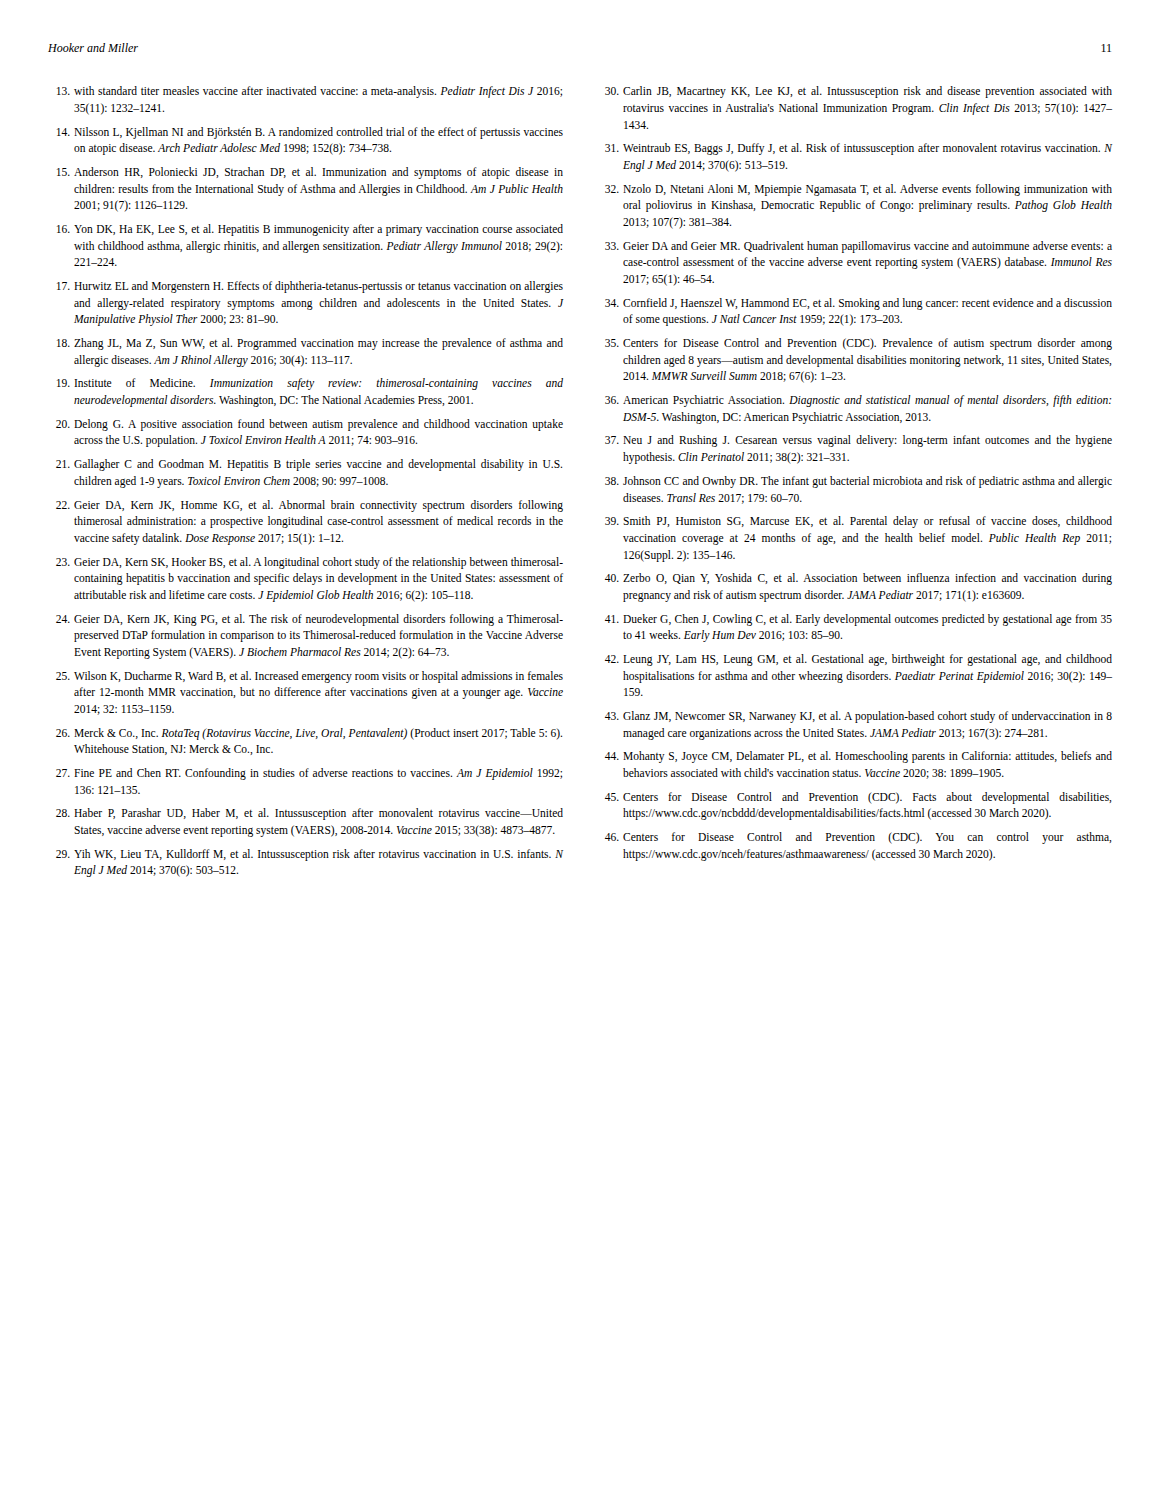Hooker and Miller 11
13with standard titer measles vaccine after inactivated vaccine: a meta-analysis. Pediatr Infect Dis J 2016; 35(11): 1232–1241.
14 Nilsson L, Kjellman NI and Björkstén B. A randomized controlled trial of the effect of pertussis vaccines on atopic disease. Arch Pediatr Adolesc Med 1998; 152(8): 734–738.
15 Anderson HR, Poloniecki JD, Strachan DP, et al. Immunization and symptoms of atopic disease in children: results from the International Study of Asthma and Allergies in Childhood. Am J Public Health 2001; 91(7): 1126–1129.
16 Yon DK, Ha EK, Lee S, et al. Hepatitis B immunogenicity after a primary vaccination course associated with childhood asthma, allergic rhinitis, and allergen sensitization. Pediatr Allergy Immunol 2018; 29(2): 221–224.
17 Hurwitz EL and Morgenstern H. Effects of diphtheria-tetanus-pertussis or tetanus vaccination on allergies and allergy-related respiratory symptoms among children and adolescents in the United States. J Manipulative Physiol Ther 2000; 23: 81–90.
18 Zhang JL, Ma Z, Sun WW, et al. Programmed vaccination may increase the prevalence of asthma and allergic diseases. Am J Rhinol Allergy 2016; 30(4): 113–117.
19 Institute of Medicine. Immunization safety review: thimerosal-containing vaccines and neurodevelopmental disorders. Washington, DC: The National Academies Press, 2001.
20 Delong G. A positive association found between autism prevalence and childhood vaccination uptake across the U.S. population. J Toxicol Environ Health A 2011; 74: 903–916.
21 Gallagher C and Goodman M. Hepatitis B triple series vaccine and developmental disability in U.S. children aged 1-9 years. Toxicol Environ Chem 2008; 90: 997–1008.
22 Geier DA, Kern JK, Homme KG, et al. Abnormal brain connectivity spectrum disorders following thimerosal administration: a prospective longitudinal case-control assessment of medical records in the vaccine safety datalink. Dose Response 2017; 15(1): 1–12.
23 Geier DA, Kern SK, Hooker BS, et al. A longitudinal cohort study of the relationship between thimerosal-containing hepatitis b vaccination and specific delays in development in the United States: assessment of attributable risk and lifetime care costs. J Epidemiol Glob Health 2016; 6(2): 105–118.
24 Geier DA, Kern JK, King PG, et al. The risk of neurodevelopmental disorders following a Thimerosal-preserved DTaP formulation in comparison to its Thimerosal-reduced formulation in the Vaccine Adverse Event Reporting System (VAERS). J Biochem Pharmacol Res 2014; 2(2): 64–73.
25 Wilson K, Ducharme R, Ward B, et al. Increased emergency room visits or hospital admissions in females after 12-month MMR vaccination, but no difference after vaccinations given at a younger age. Vaccine 2014; 32: 1153–1159.
26 Merck & Co., Inc. RotaTeq (Rotavirus Vaccine, Live, Oral, Pentavalent) (Product insert 2017; Table 5: 6). Whitehouse Station, NJ: Merck & Co., Inc.
27 Fine PE and Chen RT. Confounding in studies of adverse reactions to vaccines. Am J Epidemiol 1992; 136: 121–135.
28 Haber P, Parashar UD, Haber M, et al. Intussusception after monovalent rotavirus vaccine—United States, vaccine adverse event reporting system (VAERS), 2008-2014. Vaccine 2015; 33(38): 4873–4877.
29 Yih WK, Lieu TA, Kulldorff M, et al. Intussusception risk after rotavirus vaccination in U.S. infants. N Engl J Med 2014; 370(6): 503–512.
30 Carlin JB, Macartney KK, Lee KJ, et al. Intussusception risk and disease prevention associated with rotavirus vaccines in Australia's National Immunization Program. Clin Infect Dis 2013; 57(10): 1427–1434.
31 Weintraub ES, Baggs J, Duffy J, et al. Risk of intussusception after monovalent rotavirus vaccination. N Engl J Med 2014; 370(6): 513–519.
32 Nzolo D, Ntetani Aloni M, Mpiempie Ngamasata T, et al. Adverse events following immunization with oral poliovirus in Kinshasa, Democratic Republic of Congo: preliminary results. Pathog Glob Health 2013; 107(7): 381–384.
33 Geier DA and Geier MR. Quadrivalent human papillomavirus vaccine and autoimmune adverse events: a case-control assessment of the vaccine adverse event reporting system (VAERS) database. Immunol Res 2017; 65(1): 46–54.
34 Cornfield J, Haenszel W, Hammond EC, et al. Smoking and lung cancer: recent evidence and a discussion of some questions. J Natl Cancer Inst 1959; 22(1): 173–203.
35 Centers for Disease Control and Prevention (CDC). Prevalence of autism spectrum disorder among children aged 8 years—autism and developmental disabilities monitoring network, 11 sites, United States, 2014. MMWR Surveill Summ 2018; 67(6): 1–23.
36 American Psychiatric Association. Diagnostic and statistical manual of mental disorders, fifth edition: DSM-5. Washington, DC: American Psychiatric Association, 2013.
37 Neu J and Rushing J. Cesarean versus vaginal delivery: long-term infant outcomes and the hygiene hypothesis. Clin Perinatol 2011; 38(2): 321–331.
38 Johnson CC and Ownby DR. The infant gut bacterial microbiota and risk of pediatric asthma and allergic diseases. Transl Res 2017; 179: 60–70.
39 Smith PJ, Humiston SG, Marcuse EK, et al. Parental delay or refusal of vaccine doses, childhood vaccination coverage at 24 months of age, and the health belief model. Public Health Rep 2011; 126(Suppl. 2): 135–146.
40 Zerbo O, Qian Y, Yoshida C, et al. Association between influenza infection and vaccination during pregnancy and risk of autism spectrum disorder. JAMA Pediatr 2017; 171(1): e163609.
41 Dueker G, Chen J, Cowling C, et al. Early developmental outcomes predicted by gestational age from 35 to 41 weeks. Early Hum Dev 2016; 103: 85–90.
42 Leung JY, Lam HS, Leung GM, et al. Gestational age, birthweight for gestational age, and childhood hospitalisations for asthma and other wheezing disorders. Paediatr Perinat Epidemiol 2016; 30(2): 149–159.
43 Glanz JM, Newcomer SR, Narwaney KJ, et al. A population-based cohort study of undervaccination in 8 managed care organizations across the United States. JAMA Pediatr 2013; 167(3): 274–281.
44 Mohanty S, Joyce CM, Delamater PL, et al. Homeschooling parents in California: attitudes, beliefs and behaviors associated with child's vaccination status. Vaccine 2020; 38: 1899–1905.
45 Centers for Disease Control and Prevention (CDC). Facts about developmental disabilities, https://www.cdc.gov/ncbddd/developmentaldisabilities/facts.html (accessed 30 March 2020).
46 Centers for Disease Control and Prevention (CDC). You can control your asthma, https://www.cdc.gov/nceh/features/asthmaawareness/ (accessed 30 March 2020).